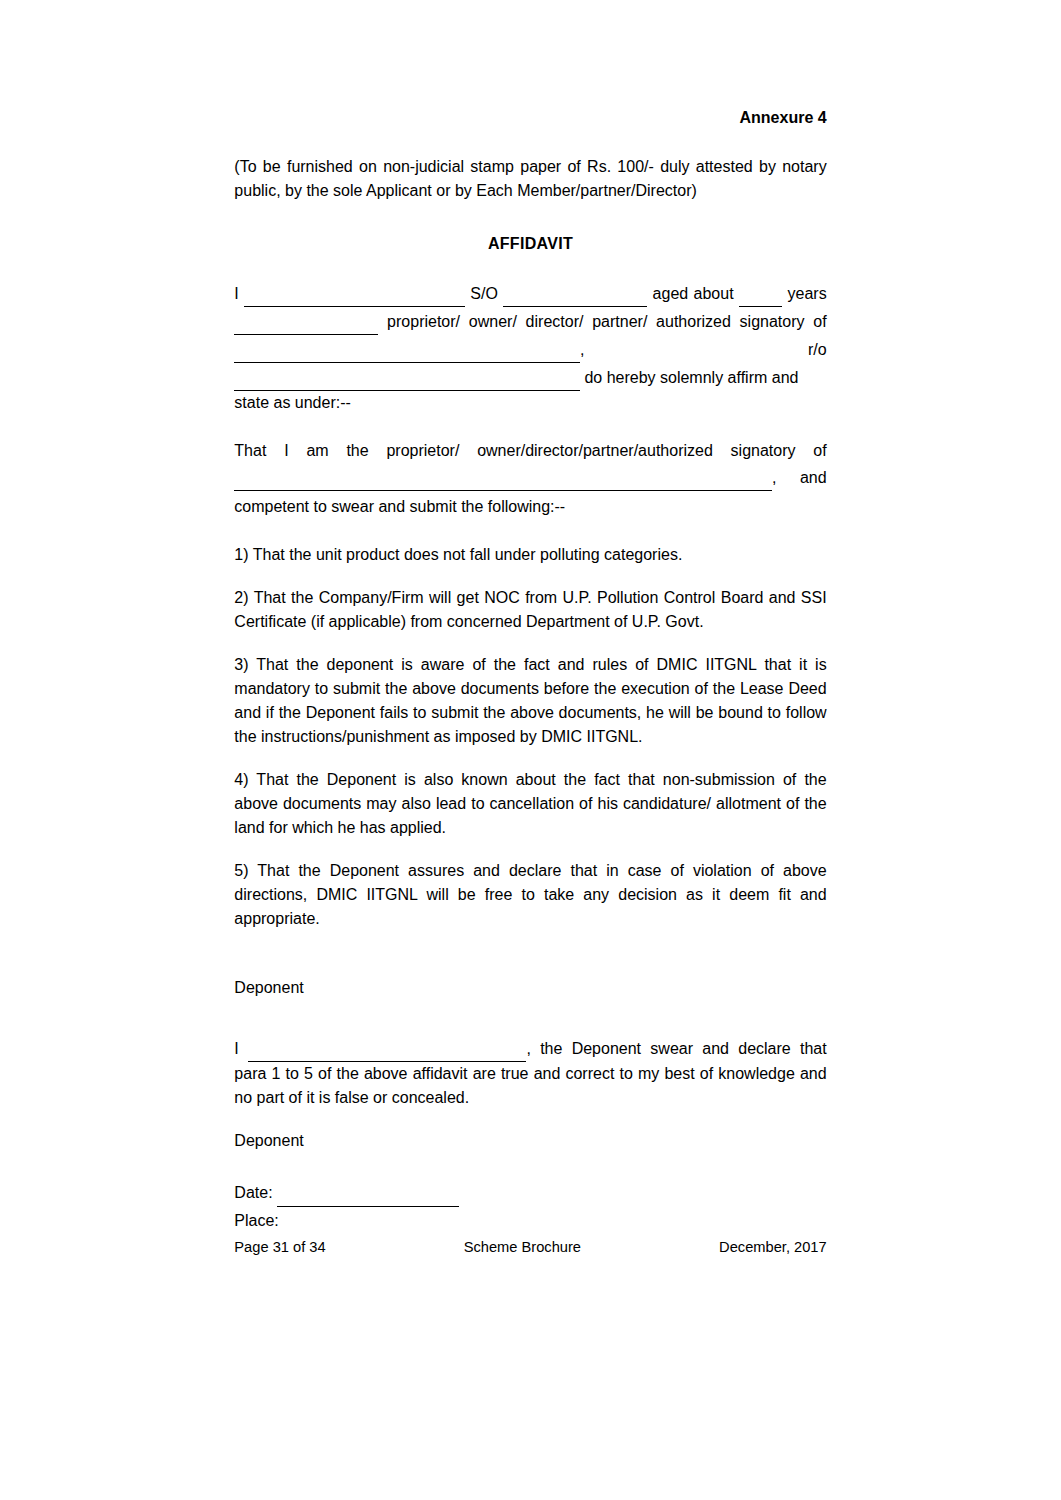Annexure 4
(To be furnished on non-judicial stamp paper of Rs. 100/- duly attested by notary public, by the sole Applicant or by Each Member/partner/Director)
AFFIDAVIT
I S/O aged about years
proprietor/ owner/ director/ partner/ authorized signatory of
, r/o
do hereby solemnly affirm and state as under:--
That I am the proprietor/ owner/director/partner/authorized signatory of
, and
competent to swear and submit the following:--
1) That the unit product does not fall under polluting categories.
2) That the Company/Firm will get NOC from U.P. Pollution Control Board and SSI Certificate (if applicable) from concerned Department of U.P. Govt.
3) That the deponent is aware of the fact and rules of DMIC IITGNL that it is mandatory to submit the above documents before the execution of the Lease Deed and if the Deponent fails to submit the above documents, he will be bound to follow the instructions/punishment as imposed by DMIC IITGNL.
4) That the Deponent is also known about the fact that non-submission of the above documents may also lead to cancellation of his candidature/ allotment of the land for which he has applied.
5) That the Deponent assures and declare that in case of violation of above directions, DMIC IITGNL will be free to take any decision as it deem fit and appropriate.
Deponent
I , the Deponent swear and declare that para 1 to 5 of the above affidavit are true and correct to my best of knowledge and no part of it is false or concealed.
Deponent
Date:
Place:
Page 31 of 34 Scheme Brochure December, 2017